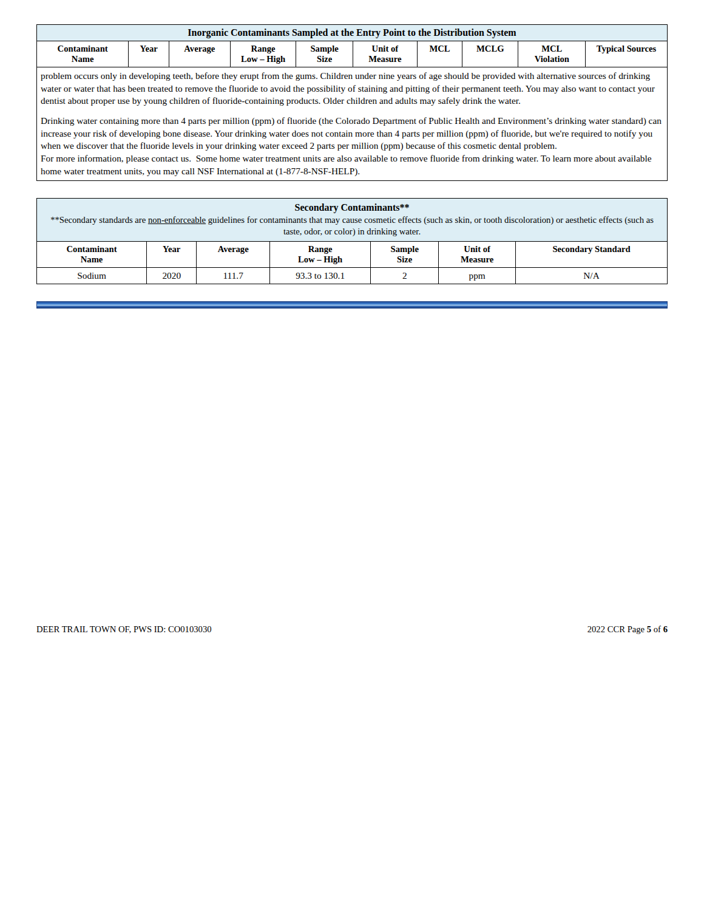| Inorganic Contaminants Sampled at the Entry Point to the Distribution System |
| --- |
| Contaminant Name | Year | Average | Range Low – High | Sample Size | Unit of Measure | MCL | MCLG | MCL Violation | Typical Sources |
| problem occurs only in developing teeth, before they erupt from the gums. Children under nine years of age should be provided with alternative sources of drinking water or water that has been treated to remove the fluoride to avoid the possibility of staining and pitting of their permanent teeth. You may also want to contact your dentist about proper use by young children of fluoride-containing products. Older children and adults may safely drink the water. Drinking water containing more than 4 parts per million (ppm) of fluoride (the Colorado Department of Public Health and Environment’s drinking water standard) can increase your risk of developing bone disease. Your drinking water does not contain more than 4 parts per million (ppm) of fluoride, but we're required to notify you when we discover that the fluoride levels in your drinking water exceed 2 parts per million (ppm) because of this cosmetic dental problem. For more information, please contact us. Some home water treatment units are also available to remove fluoride from drinking water. To learn more about available home water treatment units, you may call NSF International at (1-877-8-NSF-HELP). |
| Secondary Contaminants** **Secondary standards are non-enforceable guidelines for contaminants that may cause cosmetic effects (such as skin, or tooth discoloration) or aesthetic effects (such as taste, odor, or color) in drinking water. |
| Contaminant Name | Year | Average | Range Low – High | Sample Size | Unit of Measure | Secondary Standard |
| Sodium | 2020 | 111.7 | 93.3 to 130.1 | 2 | ppm | N/A |
DEER TRAIL TOWN OF, PWS ID: CO0103030
2022 CCR Page 5 of 6